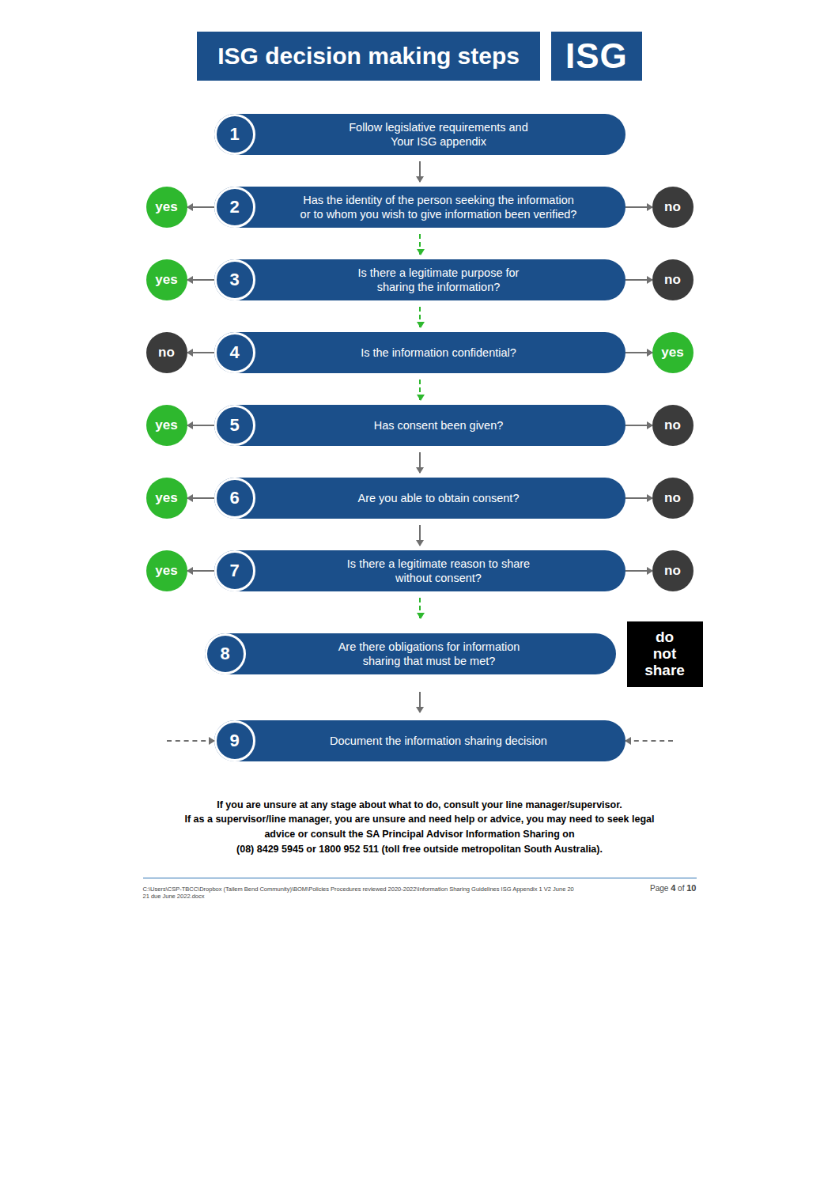ISG decision making steps
ISG
1
Follow legislative requirements and
Your ISG appendix
yes
2
Has the identity of the person seeking the information
or to whom you wish to give information been verified?
no
yes
3
Is there a legitimate purpose for
sharing the information?
no
no
4
Is the information confidential?
yes
yes
5
Has consent been given?
no
yes
6
Are you able to obtain consent?
no
yes
7
Is there a legitimate reason to share
without consent?
no
8
Are there obligations for information
sharing that must be met?
do
not
share
9
Document the information sharing decision
If you are unsure at any stage about what to do, consult your line manager/supervisor.
If as a supervisor/line manager, you are unsure and need help or advice, you may need to seek legal
advice or consult the SA Principal Advisor Information Sharing on
(08) 8429 5945 or 1800 952 511 (toll free outside metropolitan South Australia).
C:\Users\CSP-TBCC\Dropbox (Tailem Bend Community)\BOM\Policies Procedures reviewed 2020-2022\Information Sharing Guidelines ISG Appendix 1 V2 June 2021 due June 2022.docx
Page 4 of 10